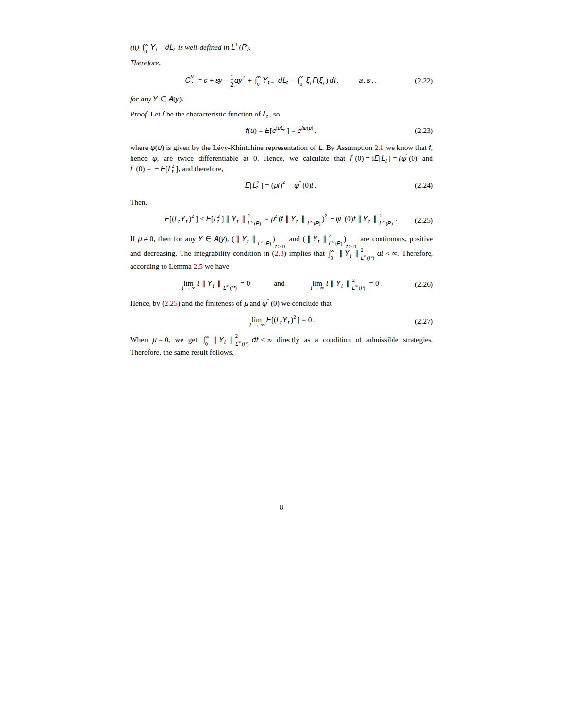(ii) ∫0∞Yt−dLt is well-defined in L1(P).
Therefore,
C∞Y = c+sy − 12 αy2 + ∫0∞ Yt− dLt − ∫0∞ ξt F(ξt) dt , a.s.,
(2.22)
for any Y∈A(y).
Proof. Let f be the characteristic function of Lt, so
f(u) = E [ eiuLt ] = etψ(u) ,
(2.23)
where ψ(u) is given by the Lévy-Khintchine representation of L. By Assumption 2.1 we know that f, hence ψ, are twice differentiable at 0. Hence, we calculate that f′(0)=iE[Lt]=tψ′(0) and f″(0)=−E[Lt2], and therefore,
E[Lt2] = (μt)2 − ψ″(0)t .
(2.24)
Then,
E [(LtYt)2] ≤ E[Lt2] ∥Yt∥L∞(P)2 = μ2 (t∥Yt∥L∞(P))2 − ψ″(0)t ∥Yt∥L∞(P)2 .
(2.25)
If μ≠0, then for any Y∈A(y), (∥Yt∥L∞(P))t≥0 and (∥Yt∥L∞(P)2)t≥0 are continuous, positive and decreasing. The integrability condition in (2.3) implies that ∫0∞∥Yt∥L∞(P)2dt<∞. Therefore, according to Lemma 2.5 we have
limt→∞ t ∥Yt∥L∞(P) =0 and limt→∞ t ∥Yt∥L∞(P)2 =0.
(2.26)
Hence, by (2.25) and the finiteness of μ and ψ″(0) we conclude that
limT→∞ E [(LtYt)2] =0.
(2.27)
When μ=0, we get ∫0∞∥Yt∥L∞(P)2dt<∞ directly as a condition of admissible strategies. Therefore, the same result follows.
8